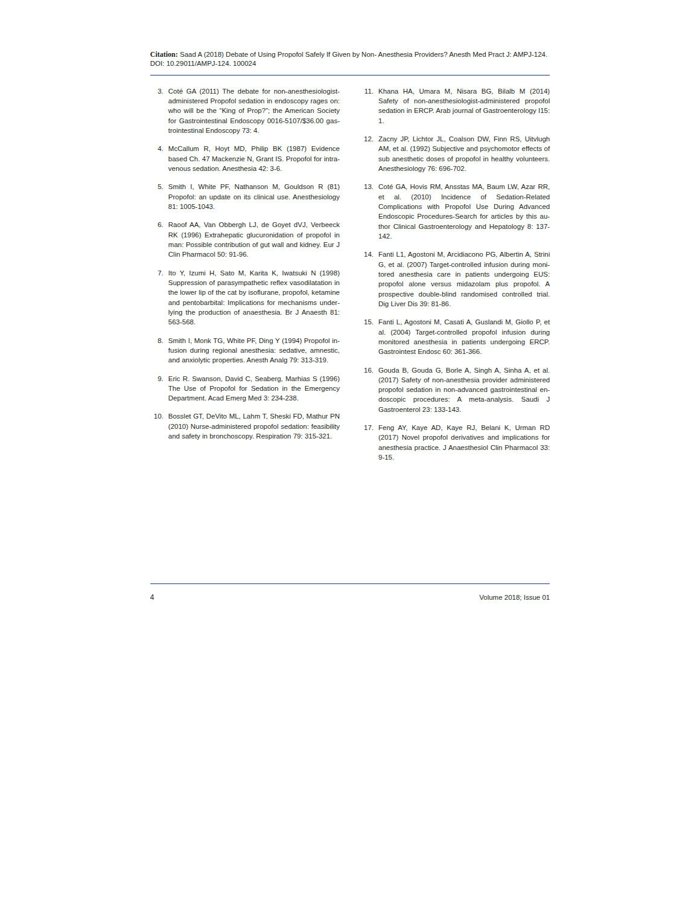Citation: Saad A (2018) Debate of Using Propofol Safely If Given by Non- Anesthesia Providers? Anesth Med Pract J: AMPJ-124. DOI: 10.29011/AMPJ-124. 100024
3. Coté GA (2011) The debate for non-anesthesiologist-administered Propofol sedation in endoscopy rages on: who will be the “King of Prop?”; the American Society for Gastrointestinal Endoscopy 0016-5107/$36.00 gastrointestinal Endoscopy 73: 4.
4. McCallum R, Hoyt MD, Philip BK (1987) Evidence based Ch. 47 Mackenzie N, Grant IS. Propofol for intravenous sedation. Anesthesia 42: 3-6.
5. Smith I, White PF, Nathanson M, Gouldson R (81) Propofol: an update on its clinical use. Anesthesiology 81: 1005-1043.
6. Raoof AA, Van Obbergh LJ, de Goyet dVJ, Verbeeck RK (1996) Extrahepatic glucuronidation of propofol in man: Possible contribution of gut wall and kidney. Eur J Clin Pharmacol 50: 91-96.
7. Ito Y, Izumi H, Sato M, Karita K, Iwatsuki N (1998) Suppression of parasympathetic reflex vasodilatation in the lower lip of the cat by isoflurane, propofol, ketamine and pentobarbital: Implications for mechanisms underlying the production of anaesthesia. Br J Anaesth 81: 563-568.
8. Smith I, Monk TG, White PF, Ding Y (1994) Propofol infusion during regional anesthesia: sedative, amnestic, and anxiolytic properties. Anesth Analg 79: 313-319.
9. Eric R. Swanson, David C, Seaberg, Marhias S (1996) The Use of Propofol for Sedation in the Emergency Department. Acad Emerg Med 3: 234-238.
10. Bosslet GT, DeVito ML, Lahm T, Sheski FD, Mathur PN (2010) Nurse-administered propofol sedation: feasibility and safety in bronchoscopy. Respiration 79: 315-321.
11. Khana HA, Umara M, Nisara BG, Bilalb M (2014) Safety of non-anesthesiologist-administered propofol sedation in ERCP. Arab journal of Gastroenterology I15: 1.
12. Zacny JP, Lichtor JL, Coalson DW, Finn RS, Uitvlugh AM, et al. (1992) Subjective and psychomotor effects of sub anesthetic doses of propofol in healthy volunteers. Anesthesiology 76: 696-702.
13. Coté GA, Hovis RM, Ansstas MA, Baum LW, Azar RR, et al. (2010) Incidence of Sedation-Related Complications with Propofol Use During Advanced Endoscopic Procedures-Search for articles by this author Clinical Gastroenterology and Hepatology 8: 137-142.
14. Fanti L1, Agostoni M, Arcidiacono PG, Albertin A, Strini G, et al. (2007) Target-controlled infusion during monitored anesthesia care in patients undergoing EUS: propofol alone versus midazolam plus propofol. A prospective double-blind randomised controlled trial. Dig Liver Dis 39: 81-86.
15. Fanti L, Agostoni M, Casati A, Guslandi M, Giollo P, et al. (2004) Target-controlled propofol infusion during monitored anesthesia in patients undergoing ERCP. Gastrointest Endosc 60: 361-366.
16. Gouda B, Gouda G, Borle A, Singh A, Sinha A, et al. (2017) Safety of non-anesthesia provider administered propofol sedation in non-advanced gastrointestinal endoscopic procedures: A meta-analysis. Saudi J Gastroenterol 23: 133-143.
17. Feng AY, Kaye AD, Kaye RJ, Belani K, Urman RD (2017) Novel propofol derivatives and implications for anesthesia practice. J Anaesthesiol Clin Pharmacol 33: 9-15.
4
Volume 2018; Issue 01